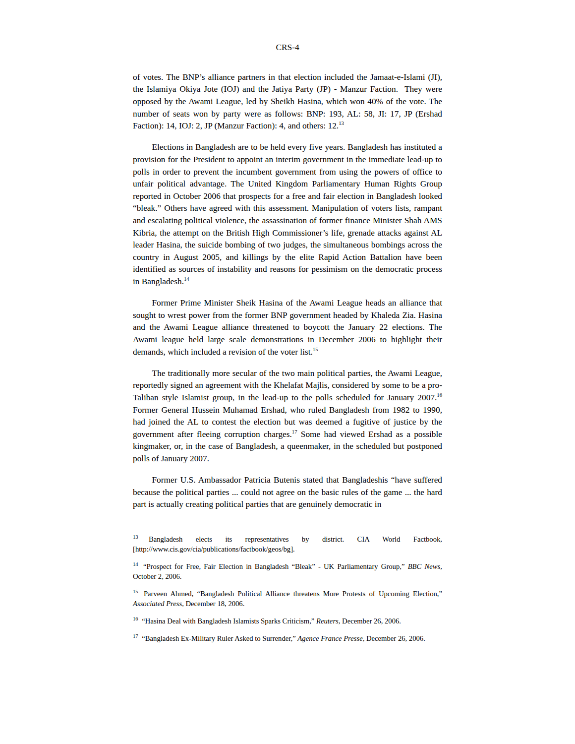CRS-4
of votes. The BNP’s alliance partners in that election included the Jamaat-e-Islami (JI), the Islamiya Okiya Jote (IOJ) and the Jatiya Party (JP) - Manzur Faction. They were opposed by the Awami League, led by Sheikh Hasina, which won 40% of the vote. The number of seats won by party were as follows: BNP: 193, AL: 58, JI: 17, JP (Ershad Faction): 14, IOJ: 2, JP (Manzur Faction): 4, and others: 12.13
Elections in Bangladesh are to be held every five years. Bangladesh has instituted a provision for the President to appoint an interim government in the immediate lead-up to polls in order to prevent the incumbent government from using the powers of office to unfair political advantage. The United Kingdom Parliamentary Human Rights Group reported in October 2006 that prospects for a free and fair election in Bangladesh looked “bleak.” Others have agreed with this assessment. Manipulation of voters lists, rampant and escalating political violence, the assassination of former finance Minister Shah AMS Kibria, the attempt on the British High Commissioner’s life, grenade attacks against AL leader Hasina, the suicide bombing of two judges, the simultaneous bombings across the country in August 2005, and killings by the elite Rapid Action Battalion have been identified as sources of instability and reasons for pessimism on the democratic process in Bangladesh.14
Former Prime Minister Sheik Hasina of the Awami League heads an alliance that sought to wrest power from the former BNP government headed by Khaleda Zia. Hasina and the Awami League alliance threatened to boycott the January 22 elections. The Awami league held large scale demonstrations in December 2006 to highlight their demands, which included a revision of the voter list.15
The traditionally more secular of the two main political parties, the Awami League, reportedly signed an agreement with the Khelafat Majlis, considered by some to be a pro-Taliban style Islamist group, in the lead-up to the polls scheduled for January 2007.16 Former General Hussein Muhamad Ershad, who ruled Bangladesh from 1982 to 1990, had joined the AL to contest the election but was deemed a fugitive of justice by the government after fleeing corruption charges.17 Some had viewed Ershad as a possible kingmaker, or, in the case of Bangladesh, a queenmaker, in the scheduled but postponed polls of January 2007.
Former U.S. Ambassador Patricia Butenis stated that Bangladeshis “have suffered because the political parties ... could not agree on the basic rules of the game ... the hard part is actually creating political parties that are genuinely democratic in
13 Bangladesh elects its representatives by district. CIA World Factbook, [http://www.cis.gov/cia/publications/factbook/geos/bg].
14 “Prospect for Free, Fair Election in Bangladesh “Bleak” - UK Parliamentary Group,” BBC News, October 2, 2006.
15 Parveen Ahmed, “Bangladesh Political Alliance threatens More Protests of Upcoming Election,” Associated Press, December 18, 2006.
16 “Hasina Deal with Bangladesh Islamists Sparks Criticism,” Reuters, December 26, 2006.
17 “Bangladesh Ex-Military Ruler Asked to Surrender,” Agence France Presse, December 26, 2006.